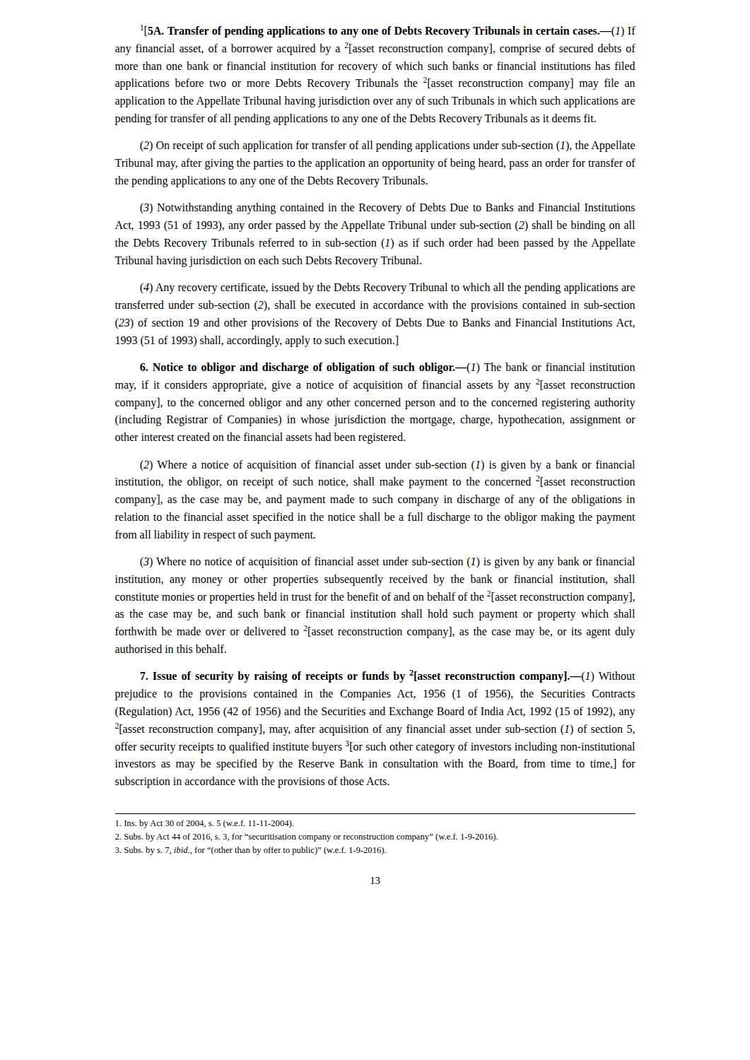1[5A. Transfer of pending applications to any one of Debts Recovery Tribunals in certain cases.—(1) If any financial asset, of a borrower acquired by a 2[asset reconstruction company], comprise of secured debts of more than one bank or financial institution for recovery of which such banks or financial institutions has filed applications before two or more Debts Recovery Tribunals the 2[asset reconstruction company] may file an application to the Appellate Tribunal having jurisdiction over any of such Tribunals in which such applications are pending for transfer of all pending applications to any one of the Debts Recovery Tribunals as it deems fit.
(2) On receipt of such application for transfer of all pending applications under sub-section (1), the Appellate Tribunal may, after giving the parties to the application an opportunity of being heard, pass an order for transfer of the pending applications to any one of the Debts Recovery Tribunals.
(3) Notwithstanding anything contained in the Recovery of Debts Due to Banks and Financial Institutions Act, 1993 (51 of 1993), any order passed by the Appellate Tribunal under sub-section (2) shall be binding on all the Debts Recovery Tribunals referred to in sub-section (1) as if such order had been passed by the Appellate Tribunal having jurisdiction on each such Debts Recovery Tribunal.
(4) Any recovery certificate, issued by the Debts Recovery Tribunal to which all the pending applications are transferred under sub-section (2), shall be executed in accordance with the provisions contained in sub-section (23) of section 19 and other provisions of the Recovery of Debts Due to Banks and Financial Institutions Act, 1993 (51 of 1993) shall, accordingly, apply to such execution.]
6. Notice to obligor and discharge of obligation of such obligor.—(1) The bank or financial institution may, if it considers appropriate, give a notice of acquisition of financial assets by any 2[asset reconstruction company], to the concerned obligor and any other concerned person and to the concerned registering authority (including Registrar of Companies) in whose jurisdiction the mortgage, charge, hypothecation, assignment or other interest created on the financial assets had been registered.
(2) Where a notice of acquisition of financial asset under sub-section (1) is given by a bank or financial institution, the obligor, on receipt of such notice, shall make payment to the concerned 2[asset reconstruction company], as the case may be, and payment made to such company in discharge of any of the obligations in relation to the financial asset specified in the notice shall be a full discharge to the obligor making the payment from all liability in respect of such payment.
(3) Where no notice of acquisition of financial asset under sub-section (1) is given by any bank or financial institution, any money or other properties subsequently received by the bank or financial institution, shall constitute monies or properties held in trust for the benefit of and on behalf of the 2[asset reconstruction company], as the case may be, and such bank or financial institution shall hold such payment or property which shall forthwith be made over or delivered to 2[asset reconstruction company], as the case may be, or its agent duly authorised in this behalf.
7. Issue of security by raising of receipts or funds by 2[asset reconstruction company].—(1) Without prejudice to the provisions contained in the Companies Act, 1956 (1 of 1956), the Securities Contracts (Regulation) Act, 1956 (42 of 1956) and the Securities and Exchange Board of India Act, 1992 (15 of 1992), any 2[asset reconstruction company], may, after acquisition of any financial asset under sub-section (1) of section 5, offer security receipts to qualified institute buyers 3[or such other category of investors including non-institutional investors as may be specified by the Reserve Bank in consultation with the Board, from time to time,] for subscription in accordance with the provisions of those Acts.
1. Ins. by Act 30 of 2004, s. 5 (w.e.f. 11-11-2004).
2. Subs. by Act 44 of 2016, s. 3, for “securitisation company or reconstruction company” (w.e.f. 1-9-2016).
3. Subs. by s. 7, ibid., for “(other than by offer to public)” (w.e.f. 1-9-2016).
13